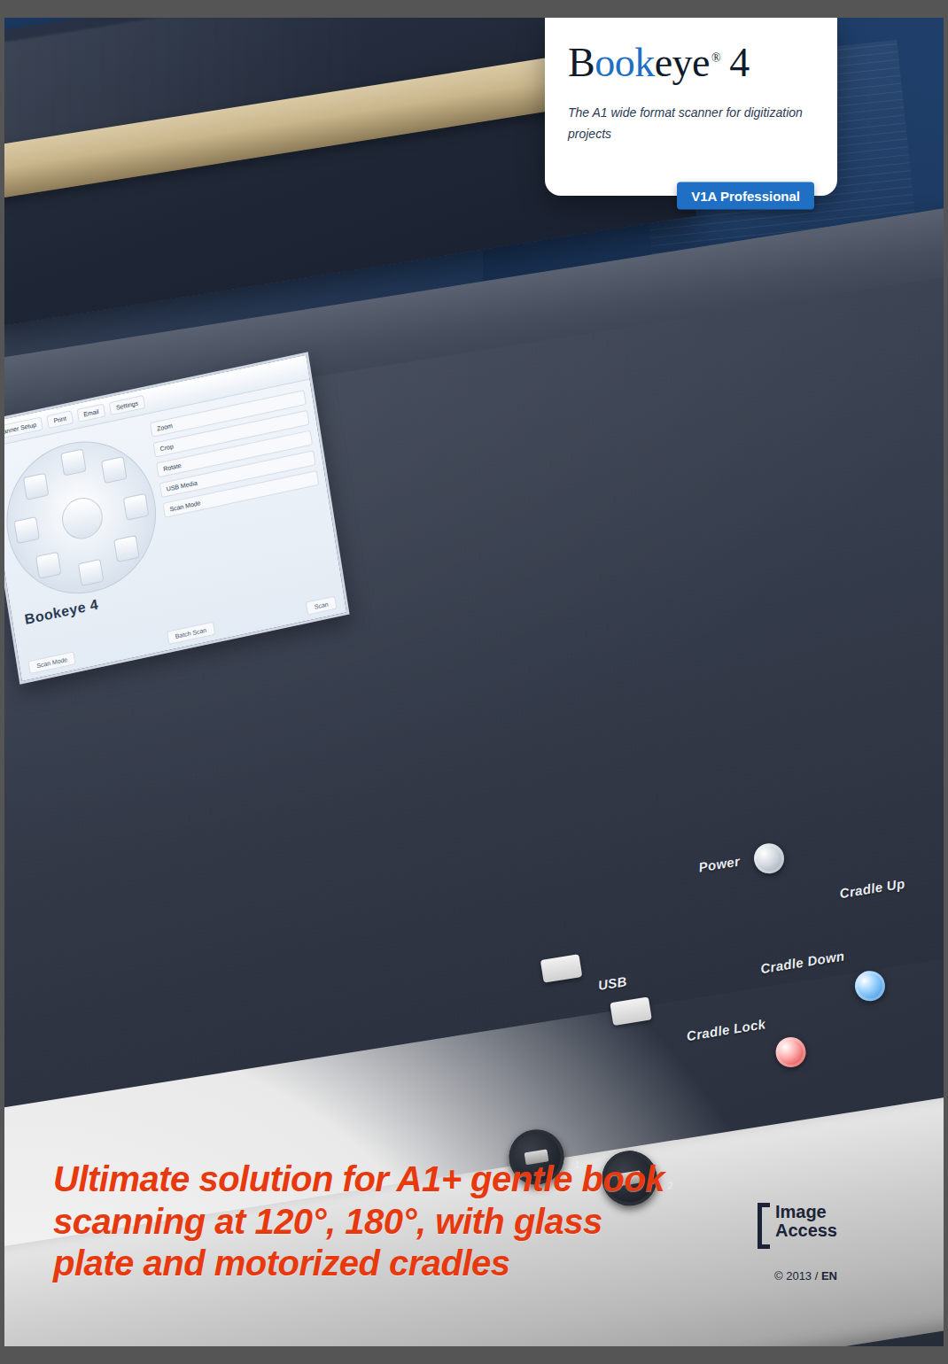Scanner Setup Print Email Settings
Zoom Crop Rotate USB Media Scan Mode
Bookeye 4
Scan Mode Batch Scan Scan
Power Cradle Up Cradle Down Cradle Lock USB 1 2
Bookeye®4
The A1 wide format scanner for digitization projects
V1A Professional
Ultimate solution for A1+ gentle book scanning at 120°, 180°, with glass plate and motorized cradles
Image
Access
© 2013 / EN